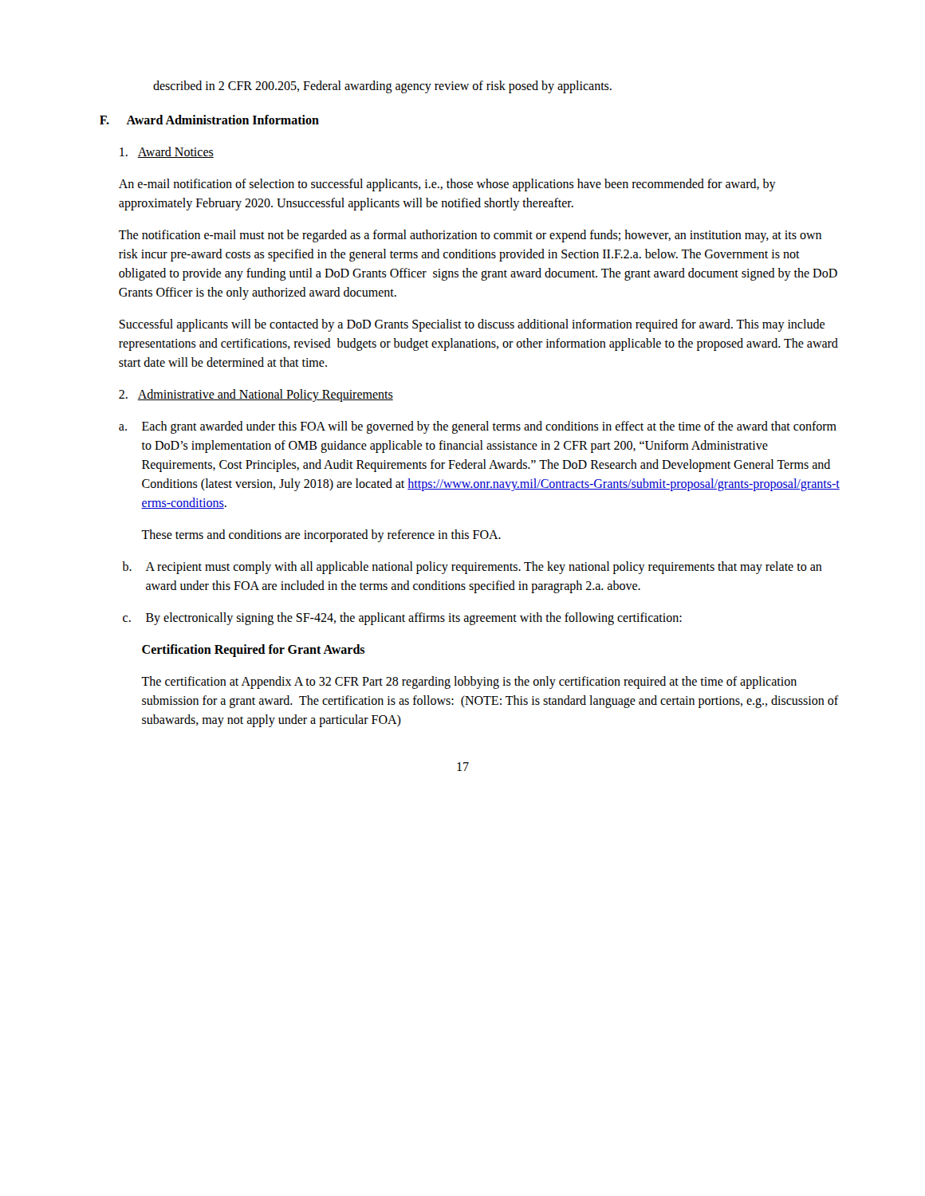described in 2 CFR 200.205, Federal awarding agency review of risk posed by applicants.
F. Award Administration Information
1. Award Notices
An e-mail notification of selection to successful applicants, i.e., those whose applications have been recommended for award, by approximately February 2020. Unsuccessful applicants will be notified shortly thereafter.
The notification e-mail must not be regarded as a formal authorization to commit or expend funds; however, an institution may, at its own risk incur pre-award costs as specified in the general terms and conditions provided in Section II.F.2.a. below. The Government is not obligated to provide any funding until a DoD Grants Officer signs the grant award document. The grant award document signed by the DoD Grants Officer is the only authorized award document.
Successful applicants will be contacted by a DoD Grants Specialist to discuss additional information required for award. This may include representations and certifications, revised budgets or budget explanations, or other information applicable to the proposed award. The award start date will be determined at that time.
2. Administrative and National Policy Requirements
a.
Each grant awarded under this FOA will be governed by the general terms and conditions in effect at the time of the award that conform to DoD’s implementation of OMB guidance applicable to financial assistance in 2 CFR part 200, “Uniform Administrative Requirements, Cost Principles, and Audit Requirements for Federal Awards.” The DoD Research and Development General Terms and Conditions (latest version, July 2018) are located at https://www.onr.navy.mil/Contracts-Grants/submit-proposal/grants-proposal/grants-terms-conditions.
These terms and conditions are incorporated by reference in this FOA.
b.
A recipient must comply with all applicable national policy requirements. The key national policy requirements that may relate to an award under this FOA are included in the terms and conditions specified in paragraph 2.a. above.
c.
By electronically signing the SF-424, the applicant affirms its agreement with the following certification:
Certification Required for Grant Awards
The certification at Appendix A to 32 CFR Part 28 regarding lobbying is the only certification required at the time of application submission for a grant award. The certification is as follows: (NOTE: This is standard language and certain portions, e.g., discussion of subawards, may not apply under a particular FOA)
17